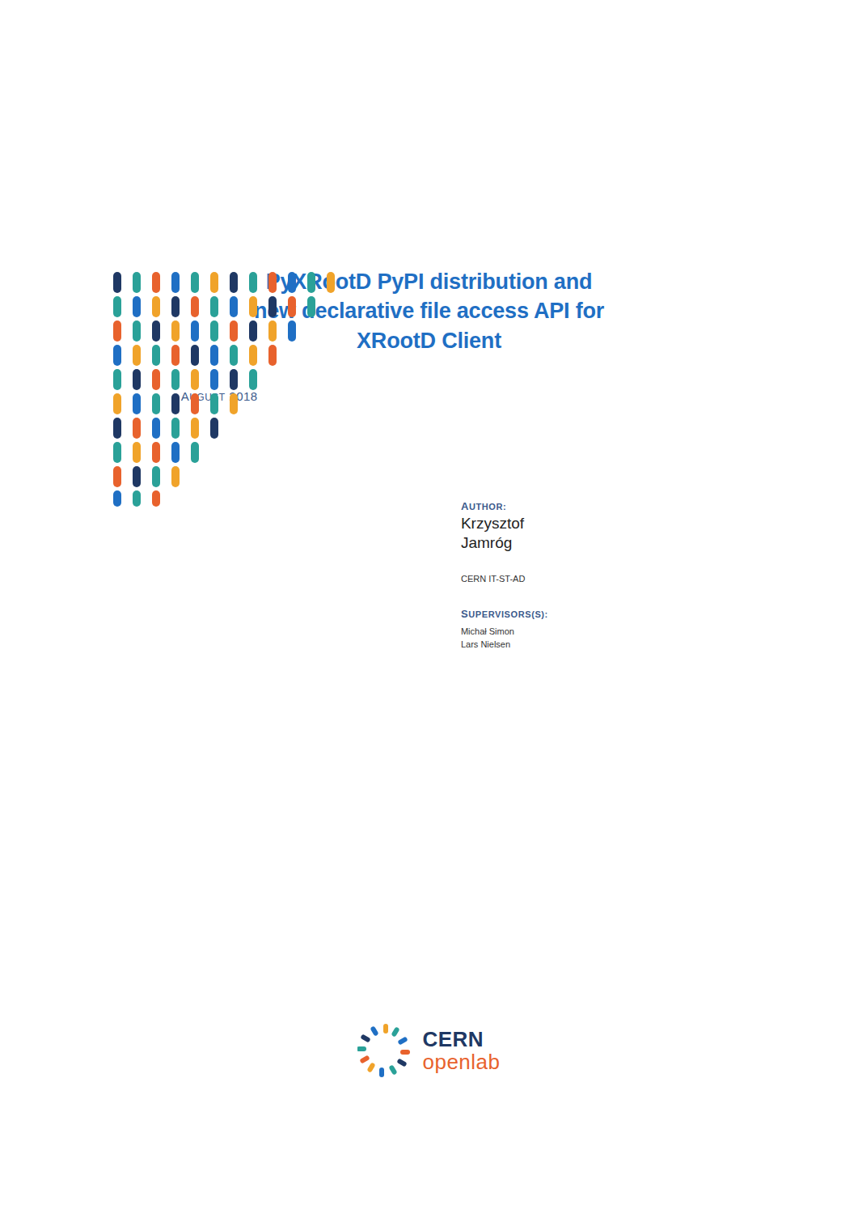PyXRootD PyPI distribution and
new declarative file access API for
XRootD Client
AUGUST 2018
AUTHOR:
Krzysztof
Jamróg
CERN IT-ST-AD
SUPERVISORS(S):
Michał Simon
Lars Nielsen
CERN
openlab